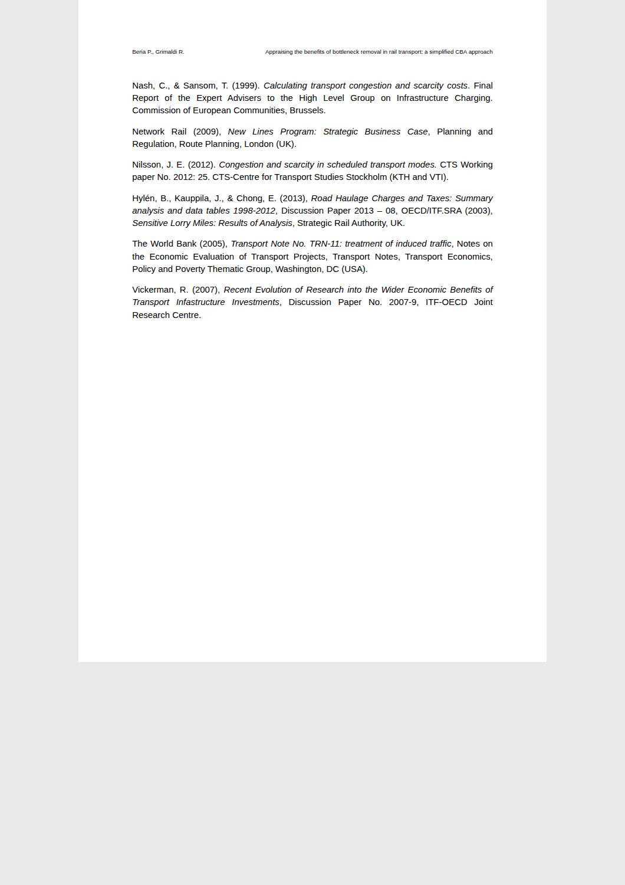Beria P., Grimaldi R. Appraising the benefits of bottleneck removal in rail transport: a simplified CBA approach
Nash, C., & Sansom, T. (1999). Calculating transport congestion and scarcity costs. Final Report of the Expert Advisers to the High Level Group on Infrastructure Charging. Commission of European Communities, Brussels.
Network Rail (2009), New Lines Program: Strategic Business Case, Planning and Regulation, Route Planning, London (UK).
Nilsson, J. E. (2012). Congestion and scarcity in scheduled transport modes. CTS Working paper No. 2012: 25. CTS-Centre for Transport Studies Stockholm (KTH and VTI).
Hylén, B., Kauppila, J., & Chong, E. (2013), Road Haulage Charges and Taxes: Summary analysis and data tables 1998-2012, Discussion Paper 2013 – 08, OECD/ITF.SRA (2003), Sensitive Lorry Miles: Results of Analysis, Strategic Rail Authority, UK.
The World Bank (2005), Transport Note No. TRN-11: treatment of induced traffic, Notes on the Economic Evaluation of Transport Projects, Transport Notes, Transport Economics, Policy and Poverty Thematic Group, Washington, DC (USA).
Vickerman, R. (2007), Recent Evolution of Research into the Wider Economic Benefits of Transport Infastructure Investments, Discussion Paper No. 2007-9, ITF-OECD Joint Research Centre.